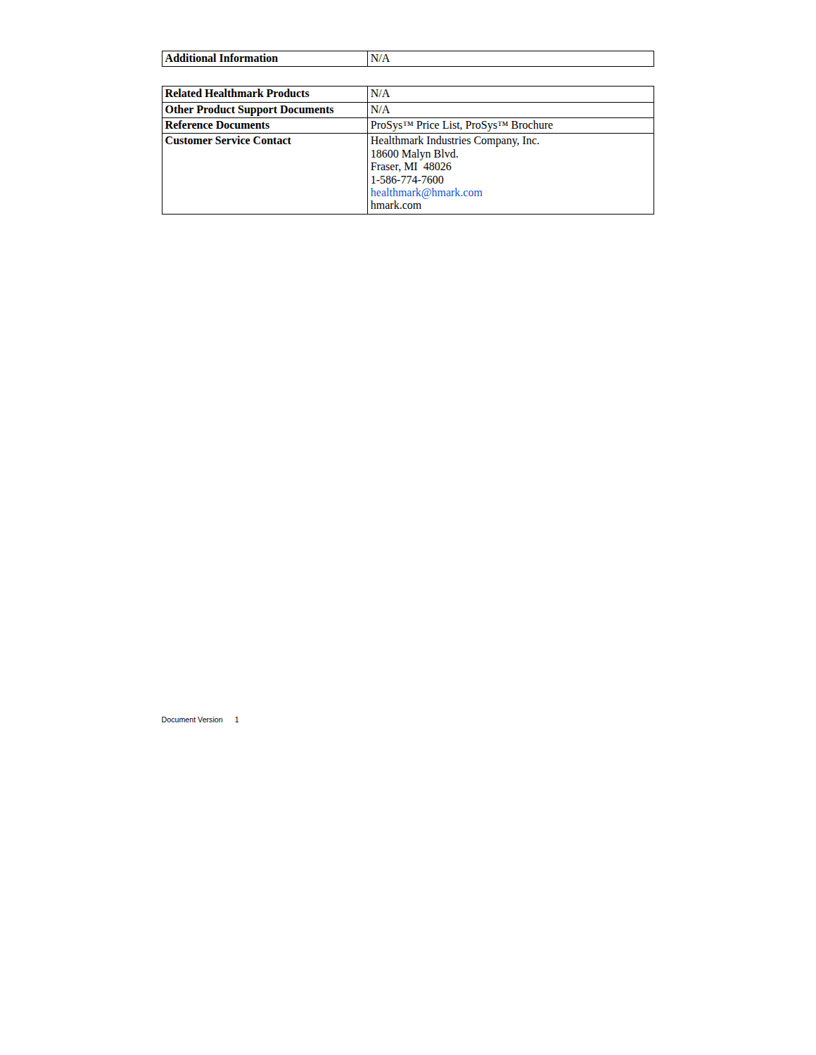| Additional Information | N/A |
| Related Healthmark Products | N/A |
| Other Product Support Documents | N/A |
| Reference Documents | ProSys™ Price List, ProSys™ Brochure |
| Customer Service Contact | Healthmark Industries Company, Inc. 18600 Malyn Blvd. Fraser, MI 48026 1-586-774-7600 healthmark@hmark.com hmark.com |
Document Version1